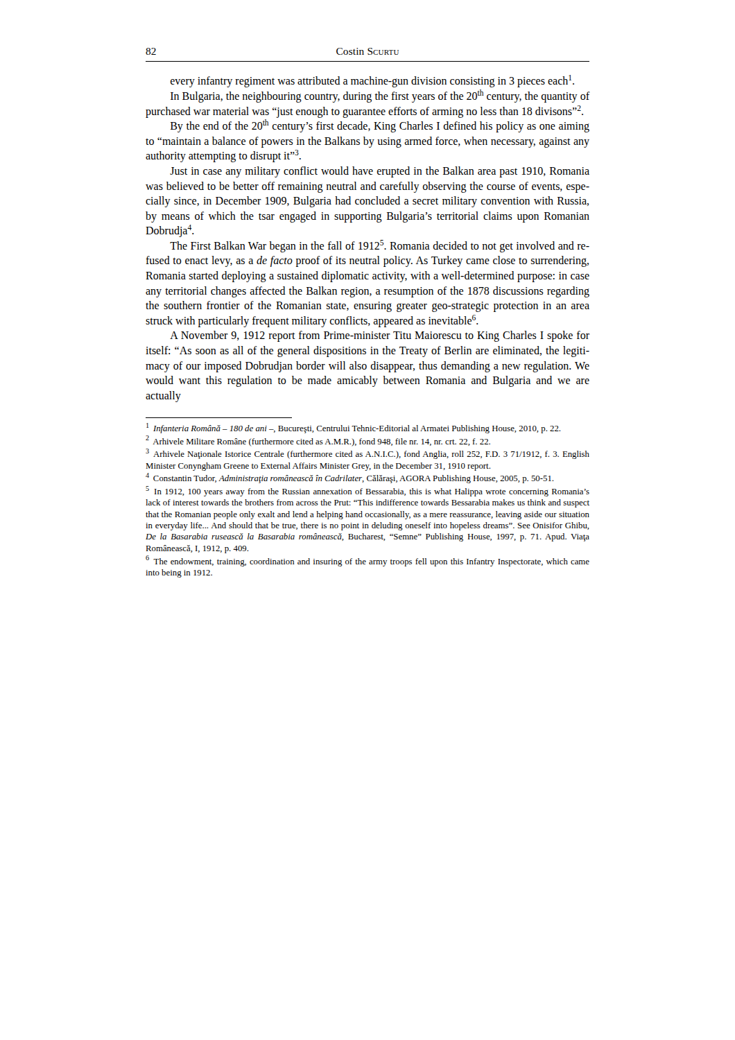82
Costin Scurtu
every infantry regiment was attributed a machine-gun division consisting in 3 pieces each1.
In Bulgaria, the neighbouring country, during the first years of the 20th century, the quantity of purchased war material was “just enough to guarantee efforts of arming no less than 18 divisons”2.
By the end of the 20th century’s first decade, King Charles I defined his policy as one aiming to “maintain a balance of powers in the Balkans by using armed force, when necessary, against any authority attempting to disrupt it”3.
Just in case any military conflict would have erupted in the Balkan area past 1910, Romania was believed to be better off remaining neutral and carefully observing the course of events, especially since, in December 1909, Bulgaria had concluded a secret military convention with Russia, by means of which the tsar engaged in supporting Bulgaria’s territorial claims upon Romanian Dobrudja4.
The First Balkan War began in the fall of 19125. Romania decided to not get involved and refused to enact levy, as a de facto proof of its neutral policy. As Turkey came close to surrendering, Romania started deploying a sustained diplomatic activity, with a well-determined purpose: in case any territorial changes affected the Balkan region, a resumption of the 1878 discussions regarding the southern frontier of the Romanian state, ensuring greater geo-strategic protection in an area struck with particularly frequent military conflicts, appeared as inevitable6.
A November 9, 1912 report from Prime-minister Titu Maiorescu to King Charles I spoke for itself: “As soon as all of the general dispositions in the Treaty of Berlin are eliminated, the legitimacy of our imposed Dobrudjan border will also disappear, thus demanding a new regulation. We would want this regulation to be made amicably between Romania and Bulgaria and we are actually
1 Infanteria Română – 180 de ani –, Bucureşti, Centrului Tehnic-Editorial al Armatei Publishing House, 2010, p. 22.
2 Arhivele Militare Române (furthermore cited as A.M.R.), fond 948, file nr. 14, nr. crt. 22, f. 22.
3 Arhivele Naţionale Istorice Centrale (furthermore cited as A.N.I.C.), fond Anglia, roll 252, F.D. 3 71/1912, f. 3. English Minister Conyngham Greene to External Affairs Minister Grey, in the December 31, 1910 report.
4 Constantin Tudor, Administraţia românească în Cadrilater, Călăraşi, AGORA Publishing House, 2005, p. 50-51.
5 In 1912, 100 years away from the Russian annexation of Bessarabia, this is what Halippa wrote concerning Romania’s lack of interest towards the brothers from across the Prut: “This indifference towards Bessarabia makes us think and suspect that the Romanian people only exalt and lend a helping hand occasionally, as a mere reassurance, leaving aside our situation in everyday life... And should that be true, there is no point in deluding oneself into hopeless dreams”. See Onisifor Ghibu, De la Basarabia rusească la Basarabia românească, Bucharest, “Semne” Publishing House, 1997, p. 71. Apud. Viaţa Românească, I, 1912, p. 409.
6 The endowment, training, coordination and insuring of the army troops fell upon this Infantry Inspectorate, which came into being in 1912.